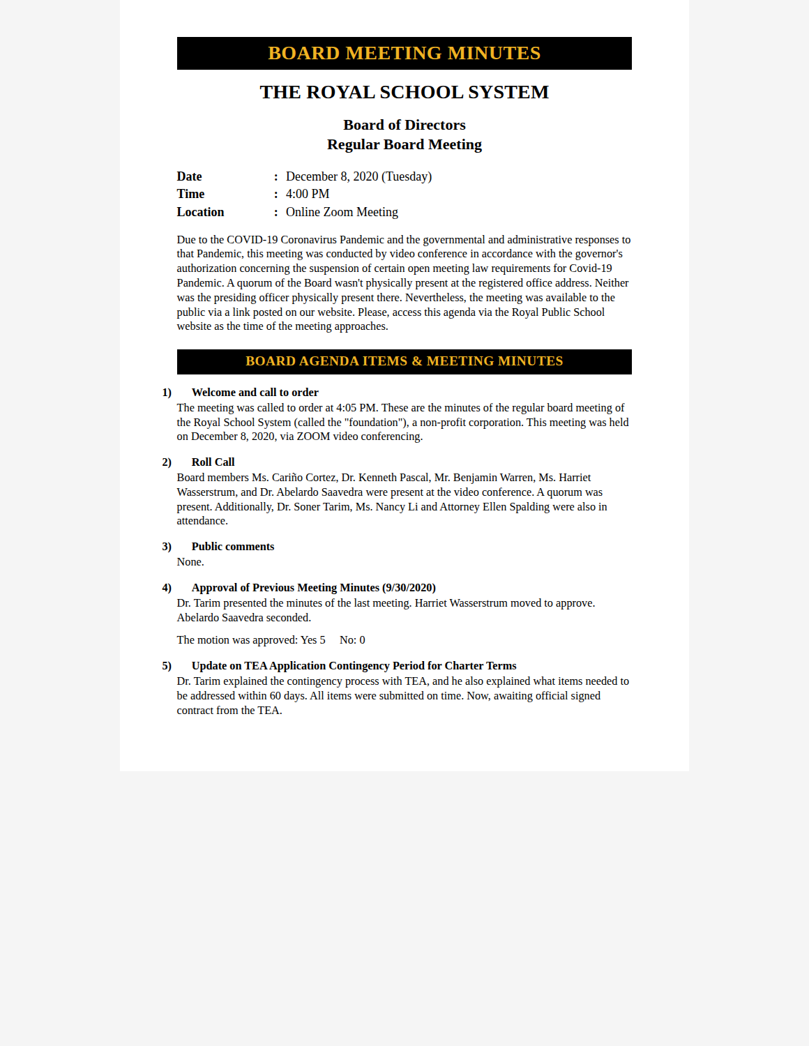BOARD MEETING MINUTES
THE ROYAL SCHOOL SYSTEM
Board of Directors
Regular Board Meeting
| Date | : | December 8, 2020 (Tuesday) |
| Time | : | 4:00 PM |
| Location | : | Online Zoom Meeting |
Due to the COVID-19 Coronavirus Pandemic and the governmental and administrative responses to that Pandemic, this meeting was conducted by video conference in accordance with the governor's authorization concerning the suspension of certain open meeting law requirements for Covid-19 Pandemic. A quorum of the Board wasn't physically present at the registered office address. Neither was the presiding officer physically present there. Nevertheless, the meeting was available to the public via a link posted on our website. Please, access this agenda via the Royal Public School website as the time of the meeting approaches.
BOARD AGENDA ITEMS & MEETING MINUTES
1) Welcome and call to order
The meeting was called to order at 4:05 PM. These are the minutes of the regular board meeting of the Royal School System (called the "foundation"), a non-profit corporation. This meeting was held on December 8, 2020, via ZOOM video conferencing.
2) Roll Call
Board members Ms. Cariño Cortez, Dr. Kenneth Pascal, Mr. Benjamin Warren, Ms. Harriet Wasserstrum, and Dr. Abelardo Saavedra were present at the video conference. A quorum was present. Additionally, Dr. Soner Tarim, Ms. Nancy Li and Attorney Ellen Spalding were also in attendance.
3) Public comments
None.
4) Approval of Previous Meeting Minutes (9/30/2020)
Dr. Tarim presented the minutes of the last meeting. Harriet Wasserstrum moved to approve. Abelardo Saavedra seconded.
The motion was approved: Yes 5 No: 0
5) Update on TEA Application Contingency Period for Charter Terms
Dr. Tarim explained the contingency process with TEA, and he also explained what items needed to be addressed within 60 days. All items were submitted on time. Now, awaiting official signed contract from the TEA.